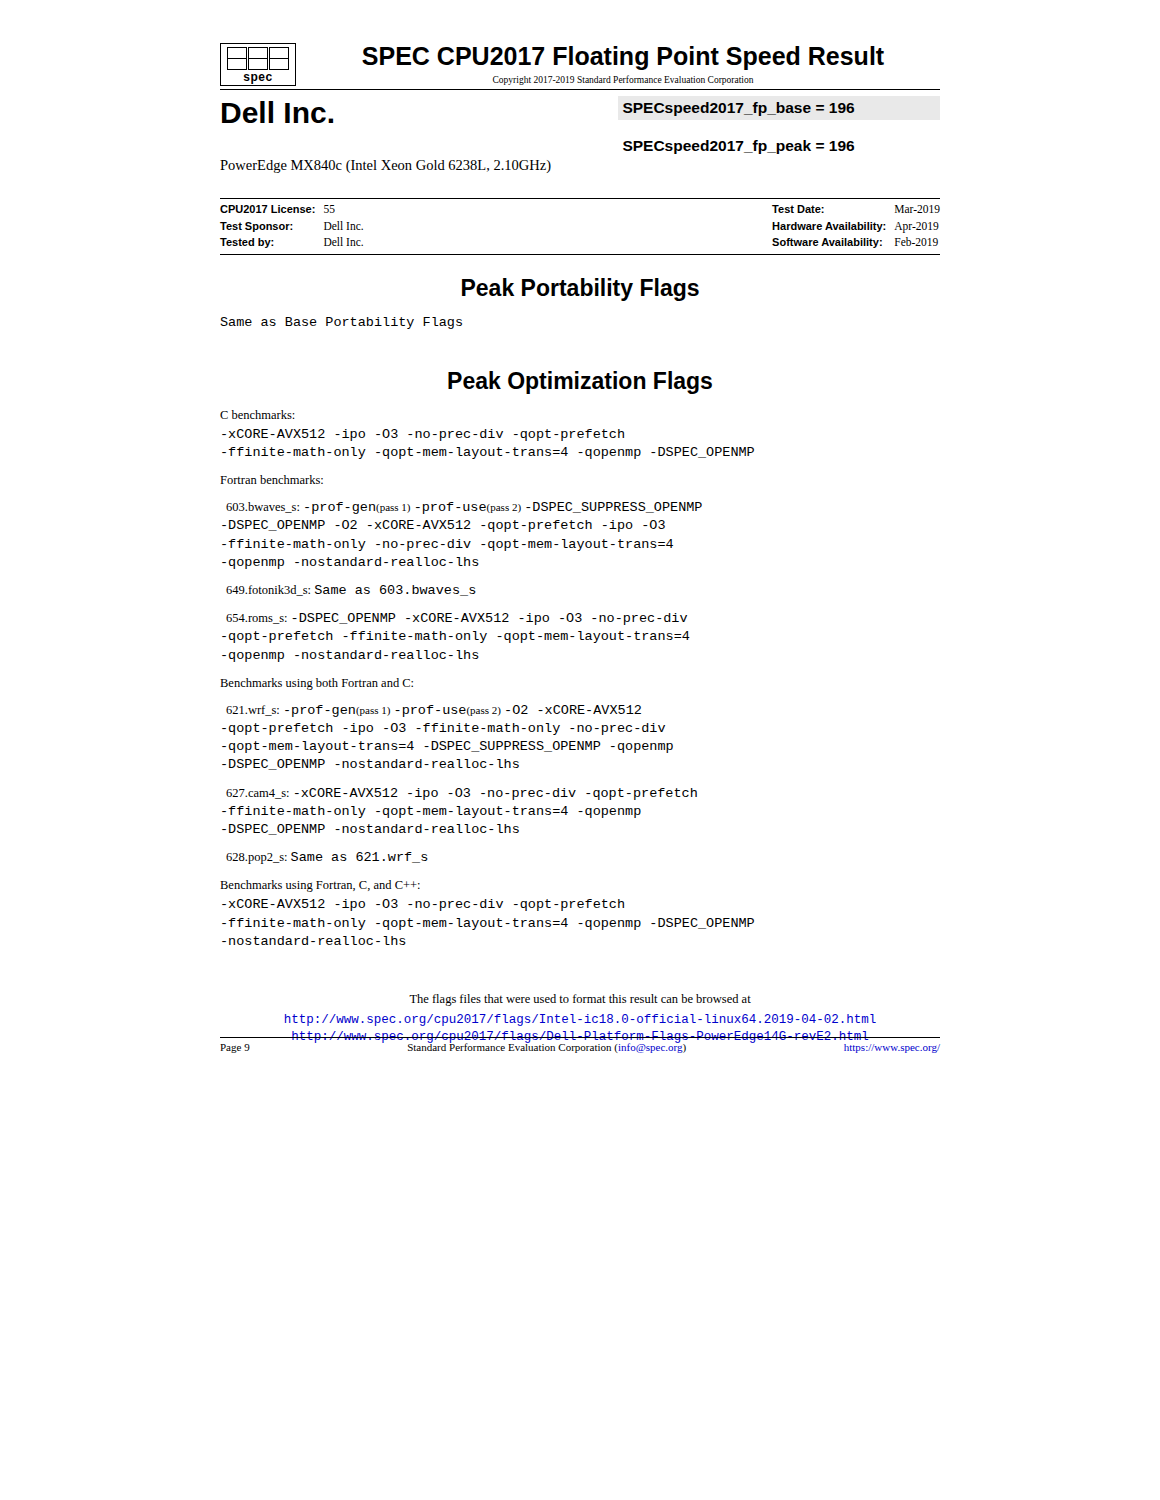spec
SPEC CPU2017 Floating Point Speed Result
Copyright 2017-2019 Standard Performance Evaluation Corporation
Dell Inc.
PowerEdge MX840c (Intel Xeon Gold 6238L, 2.10GHz)
SPECspeed2017_fp_base = 196 SPECspeed2017_fp_peak = 196
CPU2017 License: 55 Test Sponsor: Dell Inc. Tested by: Dell Inc.
Test Date: Mar-2019 Hardware Availability: Apr-2019 Software Availability: Feb-2019
Peak Portability Flags
Same as Base Portability Flags
Peak Optimization Flags
C benchmarks:
-xCORE-AVX512 -ipo -O3 -no-prec-div -qopt-prefetch
-ffinite-math-only -qopt-mem-layout-trans=4 -qopenmp -DSPEC_OPENMP
Fortran benchmarks:
603.bwaves_s: -prof-gen(pass 1) -prof-use(pass 2) -DSPEC_SUPPRESS_OPENMP
-DSPEC_OPENMP -O2 -xCORE-AVX512 -qopt-prefetch -ipo -O3
-ffinite-math-only -no-prec-div -qopt-mem-layout-trans=4
-qopenmp -nostandard-realloc-lhs
649.fotonik3d_s: Same as 603.bwaves_s
654.roms_s: -DSPEC_OPENMP -xCORE-AVX512 -ipo -O3 -no-prec-div
-qopt-prefetch -ffinite-math-only -qopt-mem-layout-trans=4
-qopenmp -nostandard-realloc-lhs
Benchmarks using both Fortran and C:
621.wrf_s: -prof-gen(pass 1) -prof-use(pass 2) -O2 -xCORE-AVX512
-qopt-prefetch -ipo -O3 -ffinite-math-only -no-prec-div
-qopt-mem-layout-trans=4 -DSPEC_SUPPRESS_OPENMP -qopenmp
-DSPEC_OPENMP -nostandard-realloc-lhs
627.cam4_s: -xCORE-AVX512 -ipo -O3 -no-prec-div -qopt-prefetch
-ffinite-math-only -qopt-mem-layout-trans=4 -qopenmp
-DSPEC_OPENMP -nostandard-realloc-lhs
628.pop2_s: Same as 621.wrf_s
Benchmarks using Fortran, C, and C++:
-xCORE-AVX512 -ipo -O3 -no-prec-div -qopt-prefetch
-ffinite-math-only -qopt-mem-layout-trans=4 -qopenmp -DSPEC_OPENMP
-nostandard-realloc-lhs
The flags files that were used to format this result can be browsed at
http://www.spec.org/cpu2017/flags/Intel-ic18.0-official-linux64.2019-04-02.html
http://www.spec.org/cpu2017/flags/Dell-Platform-Flags-PowerEdge14G-revE2.html
Page 9
Standard Performance Evaluation Corporation (info@spec.org)
https://www.spec.org/